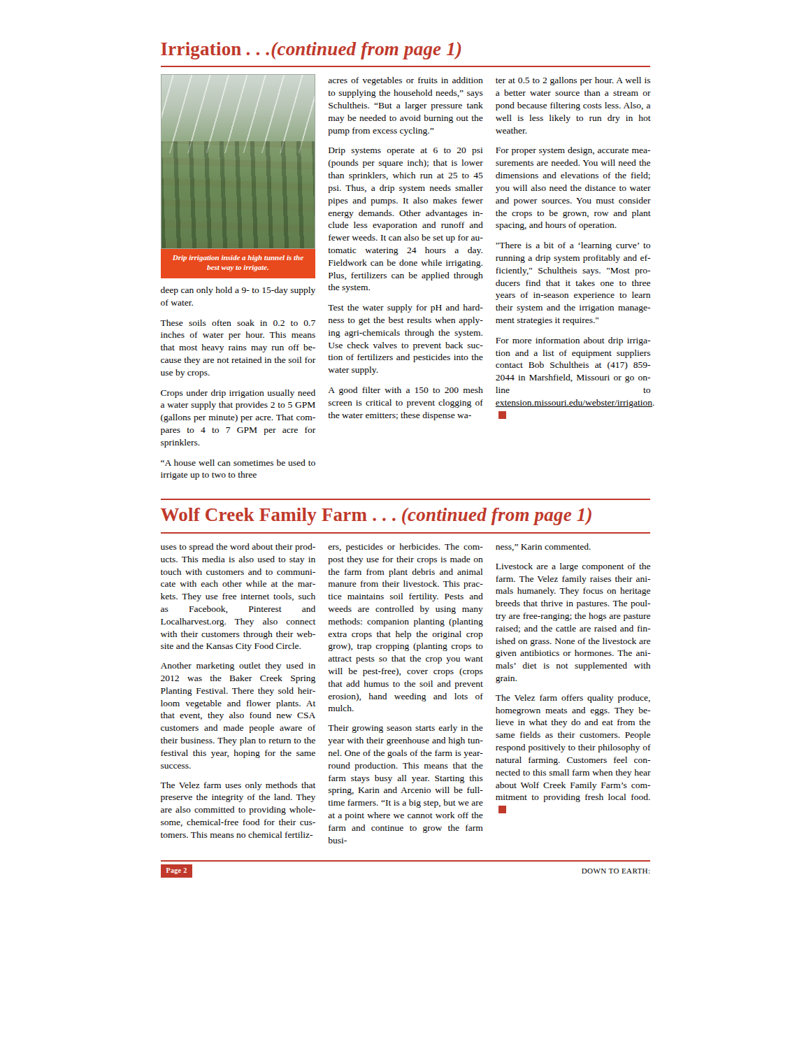Irrigation . . .(continued from page 1)
Drip irrigation inside a high tunnel is the best way to irrigate.
deep can only hold a 9- to 15-day supply of water.
These soils often soak in 0.2 to 0.7 inches of water per hour. This means that most heavy rains may run off because they are not retained in the soil for use by crops.
Crops under drip irrigation usually need a water supply that provides 2 to 5 GPM (gallons per minute) per acre. That compares to 4 to 7 GPM per acre for sprinklers.
“A house well can sometimes be used to irrigate up to two to three
acres of vegetables or fruits in addition to supplying the household needs,” says Schultheis. “But a larger pressure tank may be needed to avoid burning out the pump from excess cycling.”
Drip systems operate at 6 to 20 psi (pounds per square inch); that is lower than sprinklers, which run at 25 to 45 psi. Thus, a drip system needs smaller pipes and pumps. It also makes fewer energy demands. Other advantages include less evaporation and runoff and fewer weeds. It can also be set up for automatic watering 24 hours a day. Fieldwork can be done while irrigating. Plus, fertilizers can be applied through the system.
Test the water supply for pH and hardness to get the best results when applying agri-chemicals through the system. Use check valves to prevent back suction of fertilizers and pesticides into the water supply.
A good filter with a 150 to 200 mesh screen is critical to prevent clogging of the water emitters; these dispense wa-
ter at 0.5 to 2 gallons per hour. A well is a better water source than a stream or pond because filtering costs less. Also, a well is less likely to run dry in hot weather.
For proper system design, accurate measurements are needed. You will need the dimensions and elevations of the field; you will also need the distance to water and power sources. You must consider the crops to be grown, row and plant spacing, and hours of operation.
"There is a bit of a ‘learning curve’ to running a drip system profitably and efficiently," Schultheis says. "Most producers find that it takes one to three years of in-season experience to learn their system and the irrigation management strategies it requires."
For more information about drip irrigation and a list of equipment suppliers contact Bob Schultheis at (417) 859-2044 in Marshfield, Missouri or go online to extension.missouri.edu/webster/irrigation.
Wolf Creek Family Farm . . . (continued from page 1)
uses to spread the word about their products. This media is also used to stay in touch with customers and to communicate with each other while at the markets. They use free internet tools, such as Facebook, Pinterest and Localharvest.org. They also connect with their customers through their website and the Kansas City Food Circle.
Another marketing outlet they used in 2012 was the Baker Creek Spring Planting Festival. There they sold heirloom vegetable and flower plants. At that event, they also found new CSA customers and made people aware of their business. They plan to return to the festival this year, hoping for the same success.
The Velez farm uses only methods that preserve the integrity of the land. They are also committed to providing wholesome, chemical-free food for their customers. This means no chemical fertiliz-
ers, pesticides or herbicides. The compost they use for their crops is made on the farm from plant debris and animal manure from their livestock. This practice maintains soil fertility. Pests and weeds are controlled by using many methods: companion planting (planting extra crops that help the original crop grow), trap cropping (planting crops to attract pests so that the crop you want will be pest-free), cover crops (crops that add humus to the soil and prevent erosion), hand weeding and lots of mulch.
Their growing season starts early in the year with their greenhouse and high tunnel. One of the goals of the farm is year-round production. This means that the farm stays busy all year. Starting this spring, Karin and Arcenio will be full-time farmers. “It is a big step, but we are at a point where we cannot work off the farm and continue to grow the farm busi-
ness,” Karin commented.
Livestock are a large component of the farm. The Velez family raises their animals humanely. They focus on heritage breeds that thrive in pastures. The poultry are free-ranging; the hogs are pasture raised; and the cattle are raised and finished on grass. None of the livestock are given antibiotics or hormones. The animals’ diet is not supplemented with grain.
The Velez farm offers quality produce, homegrown meats and eggs. They believe in what they do and eat from the same fields as their customers. People respond positively to their philosophy of natural farming. Customers feel connected to this small farm when they hear about Wolf Creek Family Farm’s commitment to providing fresh local food.
Page 2 DOWN TO EARTH: